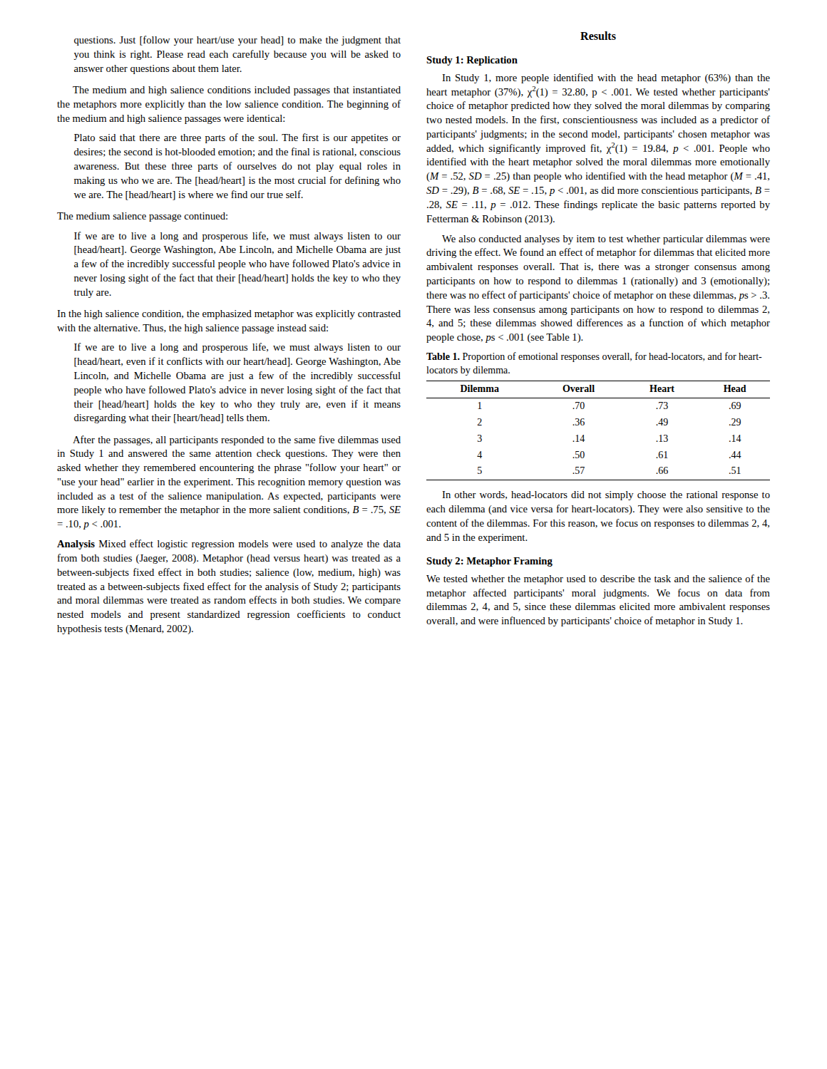questions. Just [follow your heart/use your head] to make the judgment that you think is right. Please read each carefully because you will be asked to answer other questions about them later.
The medium and high salience conditions included passages that instantiated the metaphors more explicitly than the low salience condition. The beginning of the medium and high salience passages were identical:
Plato said that there are three parts of the soul. The first is our appetites or desires; the second is hot-blooded emotion; and the final is rational, conscious awareness. But these three parts of ourselves do not play equal roles in making us who we are. The [head/heart] is the most crucial for defining who we are. The [head/heart] is where we find our true self.
The medium salience passage continued:
If we are to live a long and prosperous life, we must always listen to our [head/heart]. George Washington, Abe Lincoln, and Michelle Obama are just a few of the incredibly successful people who have followed Plato's advice in never losing sight of the fact that their [head/heart] holds the key to who they truly are.
In the high salience condition, the emphasized metaphor was explicitly contrasted with the alternative. Thus, the high salience passage instead said:
If we are to live a long and prosperous life, we must always listen to our [head/heart, even if it conflicts with our heart/head]. George Washington, Abe Lincoln, and Michelle Obama are just a few of the incredibly successful people who have followed Plato's advice in never losing sight of the fact that their [head/heart] holds the key to who they truly are, even if it means disregarding what their [heart/head] tells them.
After the passages, all participants responded to the same five dilemmas used in Study 1 and answered the same attention check questions. They were then asked whether they remembered encountering the phrase "follow your heart" or "use your head" earlier in the experiment. This recognition memory question was included as a test of the salience manipulation. As expected, participants were more likely to remember the metaphor in the more salient conditions, B = .75, SE = .10, p < .001.
Analysis Mixed effect logistic regression models were used to analyze the data from both studies (Jaeger, 2008). Metaphor (head versus heart) was treated as a between-subjects fixed effect in both studies; salience (low, medium, high) was treated as a between-subjects fixed effect for the analysis of Study 2; participants and moral dilemmas were treated as random effects in both studies. We compare nested models and present standardized regression coefficients to conduct hypothesis tests (Menard, 2002).
Results
Study 1: Replication
In Study 1, more people identified with the head metaphor (63%) than the heart metaphor (37%), χ2(1) = 32.80, p < .001. We tested whether participants' choice of metaphor predicted how they solved the moral dilemmas by comparing two nested models. In the first, conscientiousness was included as a predictor of participants' judgments; in the second model, participants' chosen metaphor was added, which significantly improved fit, χ2(1) = 19.84, p < .001. People who identified with the heart metaphor solved the moral dilemmas more emotionally (M = .52, SD = .25) than people who identified with the head metaphor (M = .41, SD = .29), B = .68, SE = .15, p < .001, as did more conscientious participants, B = .28, SE = .11, p = .012. These findings replicate the basic patterns reported by Fetterman & Robinson (2013).
We also conducted analyses by item to test whether particular dilemmas were driving the effect. We found an effect of metaphor for dilemmas that elicited more ambivalent responses overall. That is, there was a stronger consensus among participants on how to respond to dilemmas 1 (rationally) and 3 (emotionally); there was no effect of participants' choice of metaphor on these dilemmas, ps > .3. There was less consensus among participants on how to respond to dilemmas 2, 4, and 5; these dilemmas showed differences as a function of which metaphor people chose, ps < .001 (see Table 1).
Table 1. Proportion of emotional responses overall, for head-locators, and for heart-locators by dilemma.
| Dilemma | Overall | Heart | Head |
| --- | --- | --- | --- |
| 1 | .70 | .73 | .69 |
| 2 | .36 | .49 | .29 |
| 3 | .14 | .13 | .14 |
| 4 | .50 | .61 | .44 |
| 5 | .57 | .66 | .51 |
In other words, head-locators did not simply choose the rational response to each dilemma (and vice versa for heart-locators). They were also sensitive to the content of the dilemmas. For this reason, we focus on responses to dilemmas 2, 4, and 5 in the experiment.
Study 2: Metaphor Framing
We tested whether the metaphor used to describe the task and the salience of the metaphor affected participants' moral judgments. We focus on data from dilemmas 2, 4, and 5, since these dilemmas elicited more ambivalent responses overall, and were influenced by participants' choice of metaphor in Study 1.